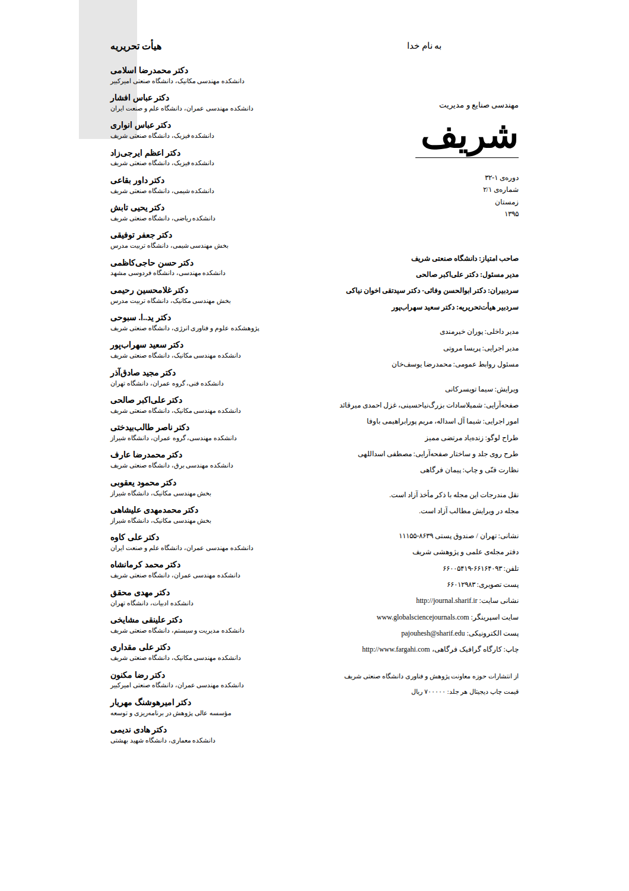به نام خدا
مهندسی صنایع و مدیریت
شریف
دوره‌ی ۱-۳۲
شماره‌ی ۲/۱
زمستان
۱۳۹۵
صاحب امتیاز: دانشگاه صنعتی شریف
مدیر مسئول: دکتر علی‌اکبر صالحی
سردبیران: دکتر ابوالحسن وفائی- دکتر سیدتقی اخوان نیاکی
سردبیر هیأت‌تحریریه: دکتر سعید سهراب‌پور
مدیر داخلی: پوران خیرمندی
مدیر اجرایی: پریسا مروتی
مسئول روابط عمومی: محمدرضا یوسف‌خان
ویرایش: سیما تویسرکانی
صفحه‌آرایی: شمیلاسادات بزرگ‌نیاحسینی، غزل احمدی میرقائد
امور اجرایی: شیما آل اسداله، مریم پورابراهیمی باوفا
طراح لوگو: زنده‌یاد مرتضی ممیز
طرح روی جلد و ساختار صفحه‌آرایی: مصطفی اسداللهی
نظارت فنّی و چاپ: پیمان فرگاهی
نقل مندرجات این مجله با ذکر مأخذ آزاد است.
مجله در ویرایش مطالب آزاد است.
نشانی: تهران / صندوق پستی ۸۶۳۹-۱۱۱۵۵
دفتر مجله‌ی علمی و پژوهشی شریف
تلفن: ۶۶۱۶۴۰۹۳-۶۶۰۰۵۴۱۹
پست تصویری: ۶۶۰۱۲۹۸۳
نشانی سایت: http://journal.sharif.ir
سایت اسپرینگر: www.globalsciencejournals.com
پست الکترونیکی: pajouhesh@sharif.edu
چاپ: کارگاه گرافیک فرگاهی، http://www.fargahi.com
از انتشارات حوزه معاونت پژوهش و فناوری دانشگاه صنعتی شریف
قیمت چاپ دیجیتال هر جلد: ۷۰۰۰۰۰ ریال
هیأت تحریریه
دکتر محمدرضا اسلامی دانشکده مهندسی مکانیک، دانشگاه صنعتی امیرکبیر
دکتر عباس افشار دانشکده مهندسی عمران، دانشگاه علم و صنعت ایران
دکتر عباس انواری دانشکده فیزیک، دانشگاه صنعتی شریف
دکتر اعظم ایرجی‌زاد دانشکده فیزیک، دانشگاه صنعتی شریف
دکتر داور بقاعی دانشکده شیمی، دانشگاه صنعتی شریف
دکتر یحیی تابش دانشکده ریاضی، دانشگاه صنعتی شریف
دکتر جعفر توفیقی بخش مهندسی شیمی، دانشگاه تربیت مدرس
دکتر حسن حاجی‌کاظمی دانشکده مهندسی، دانشگاه فردوسی مشهد
دکتر غلامحسین رحیمی بخش مهندسی مکانیک، دانشگاه تربیت مدرس
دکتر ید..ا. سبوحی پژوهشکده علوم و فناوری انرژی، دانشگاه صنعتی شریف
دکتر سعید سهراب‌پور دانشکده مهندسی مکانیک، دانشگاه صنعتی شریف
دکتر مجید صادق‌آذر دانشکده فنی، گروه عمران، دانشگاه تهران
دکتر علی‌اکبر صالحی دانشکده مهندسی مکانیک، دانشگاه صنعتی شریف
دکتر ناصر طالب‌بیدختی دانشکده مهندسی، گروه عمران، دانشگاه شیراز
دکتر محمدرضا عارف دانشکده مهندسی برق، دانشگاه صنعتی شریف
دکتر محمود یعقوبی بخش مهندسی مکانیک، دانشگاه شیراز
دکتر محمدمهدی علیشاهی بخش مهندسی مکانیک، دانشگاه شیراز
دکتر علی کاوه دانشکده مهندسی عمران، دانشگاه علم و صنعت ایران
دکتر محمد کرمانشاه دانشکده مهندسی عمران، دانشگاه صنعتی شریف
دکتر مهدی محقق دانشکده ادبیات، دانشگاه تهران
دکتر علینقی مشایخی دانشکده مدیریت و سیستم، دانشگاه صنعتی شریف
دکتر علی مقداری دانشکده مهندسی مکانیک، دانشگاه صنعتی شریف
دکتر رضا مکنون دانشکده مهندسی عمران، دانشگاه صنعتی امیرکبیر
دکتر امیرهوشنگ مهریار مؤسسه عالی پژوهش در برنامه‌ریزی و توسعه
دکتر هادی ندیمی دانشکده معماری، دانشگاه شهید بهشتی